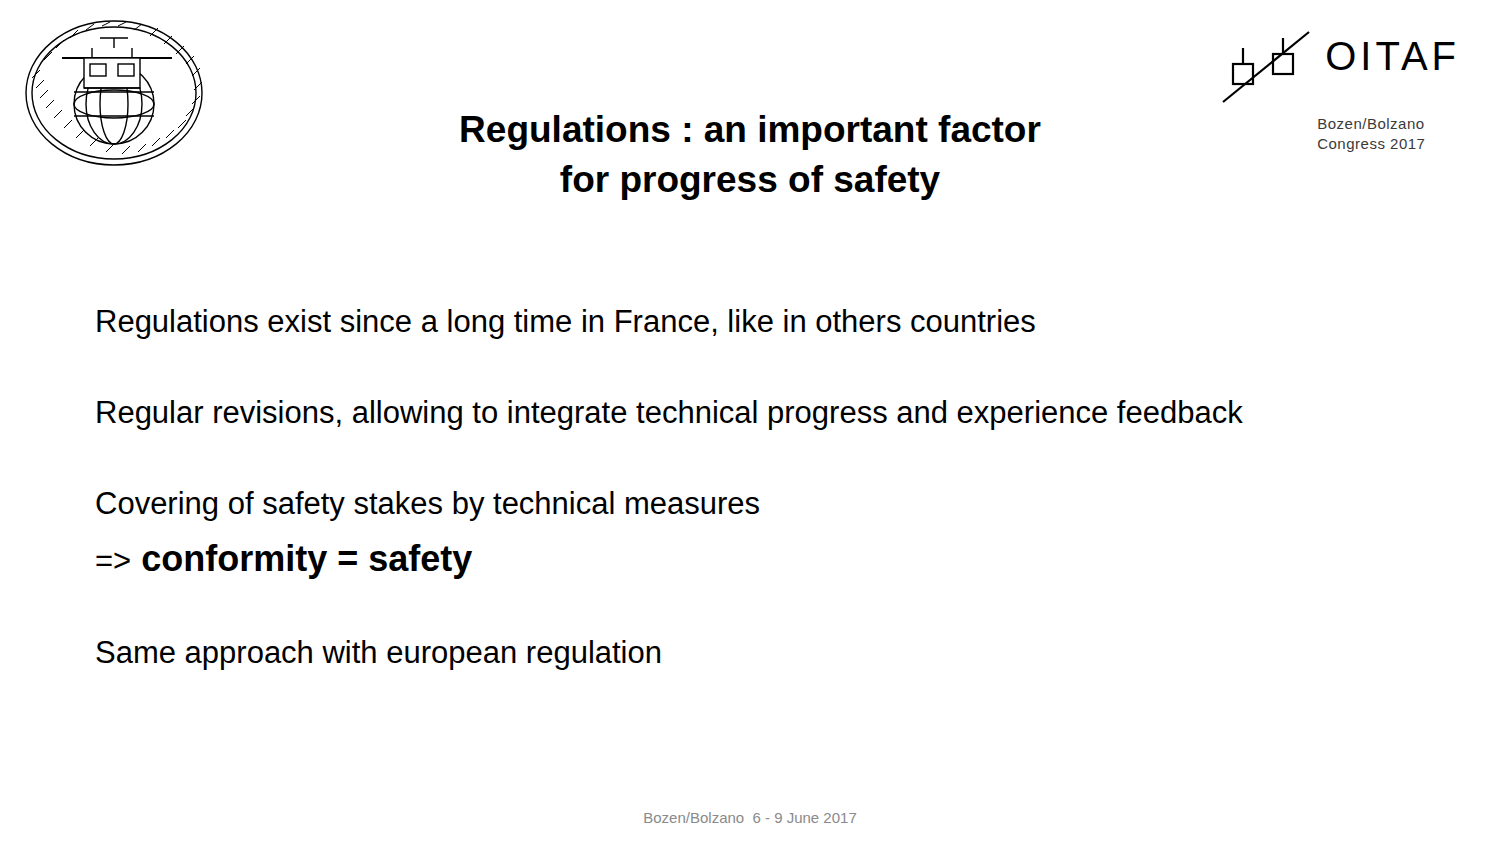OITAF
Bozen/Bolzano
Congress 2017
Regulations : an important factor
for progress of safety
Regulations exist since a long time in France, like in others countries
Regular revisions, allowing to integrate technical progress and experience feedback
Covering of safety stakes by technical measures
=> conformity = safety
Same approach with european regulation
Bozen/Bolzano 6 - 9 June 2017